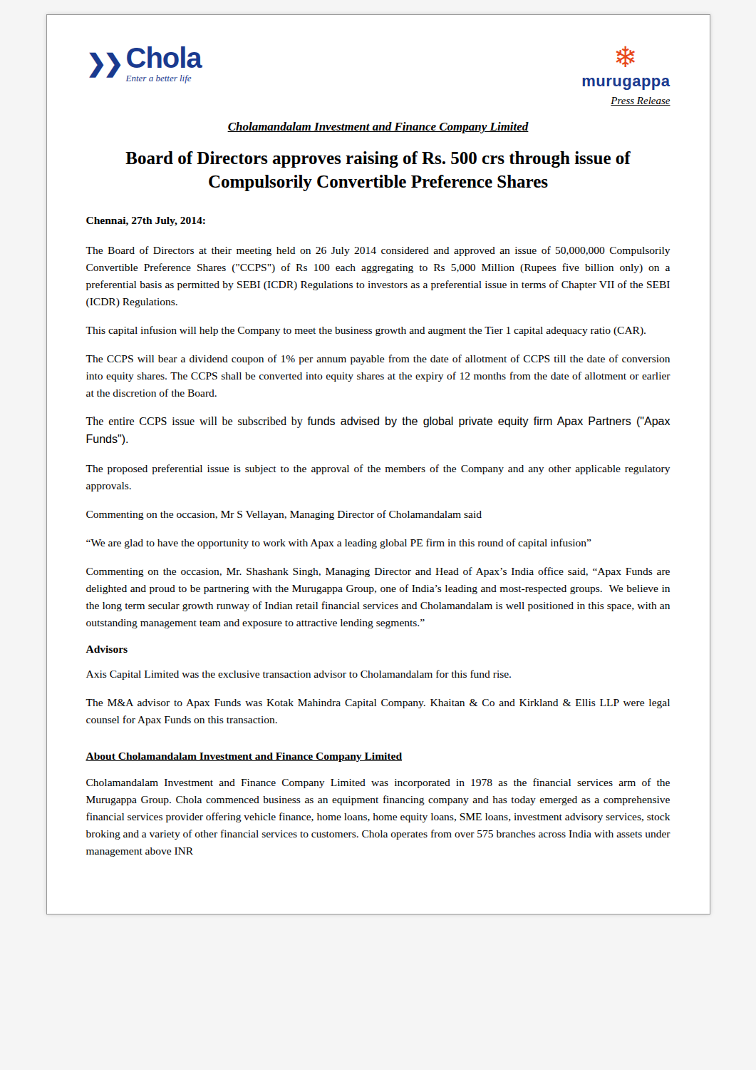❯❯
Chola
Enter a better life
❄
murugappa
Press Release
Cholamandalam Investment and Finance Company Limited
Board of Directors approves raising of Rs. 500 crs through issue of Compulsorily Convertible Preference Shares
Chennai, 27th July, 2014:
The Board of Directors at their meeting held on 26 July 2014 considered and approved an issue of 50,000,000 Compulsorily Convertible Preference Shares ("CCPS") of Rs 100 each aggregating to Rs 5,000 Million (Rupees five billion only) on a preferential basis as permitted by SEBI (ICDR) Regulations to investors as a preferential issue in terms of Chapter VII of the SEBI (ICDR) Regulations.
This capital infusion will help the Company to meet the business growth and augment the Tier 1 capital adequacy ratio (CAR).
The CCPS will bear a dividend coupon of 1% per annum payable from the date of allotment of CCPS till the date of conversion into equity shares. The CCPS shall be converted into equity shares at the expiry of 12 months from the date of allotment or earlier at the discretion of the Board.
The entire CCPS issue will be subscribed by funds advised by the global private equity firm Apax Partners ("Apax Funds").
The proposed preferential issue is subject to the approval of the members of the Company and any other applicable regulatory approvals.
Commenting on the occasion, Mr S Vellayan, Managing Director of Cholamandalam said
“We are glad to have the opportunity to work with Apax a leading global PE firm in this round of capital infusion”
Commenting on the occasion, Mr. Shashank Singh, Managing Director and Head of Apax’s India office said, “Apax Funds are delighted and proud to be partnering with the Murugappa Group, one of India’s leading and most-respected groups. We believe in the long term secular growth runway of Indian retail financial services and Cholamandalam is well positioned in this space, with an outstanding management team and exposure to attractive lending segments.”
Advisors
Axis Capital Limited was the exclusive transaction advisor to Cholamandalam for this fund rise.
The M&A advisor to Apax Funds was Kotak Mahindra Capital Company. Khaitan & Co and Kirkland & Ellis LLP were legal counsel for Apax Funds on this transaction.
About Cholamandalam Investment and Finance Company Limited
Cholamandalam Investment and Finance Company Limited was incorporated in 1978 as the financial services arm of the Murugappa Group. Chola commenced business as an equipment financing company and has today emerged as a comprehensive financial services provider offering vehicle finance, home loans, home equity loans, SME loans, investment advisory services, stock broking and a variety of other financial services to customers. Chola operates from over 575 branches across India with assets under management above INR